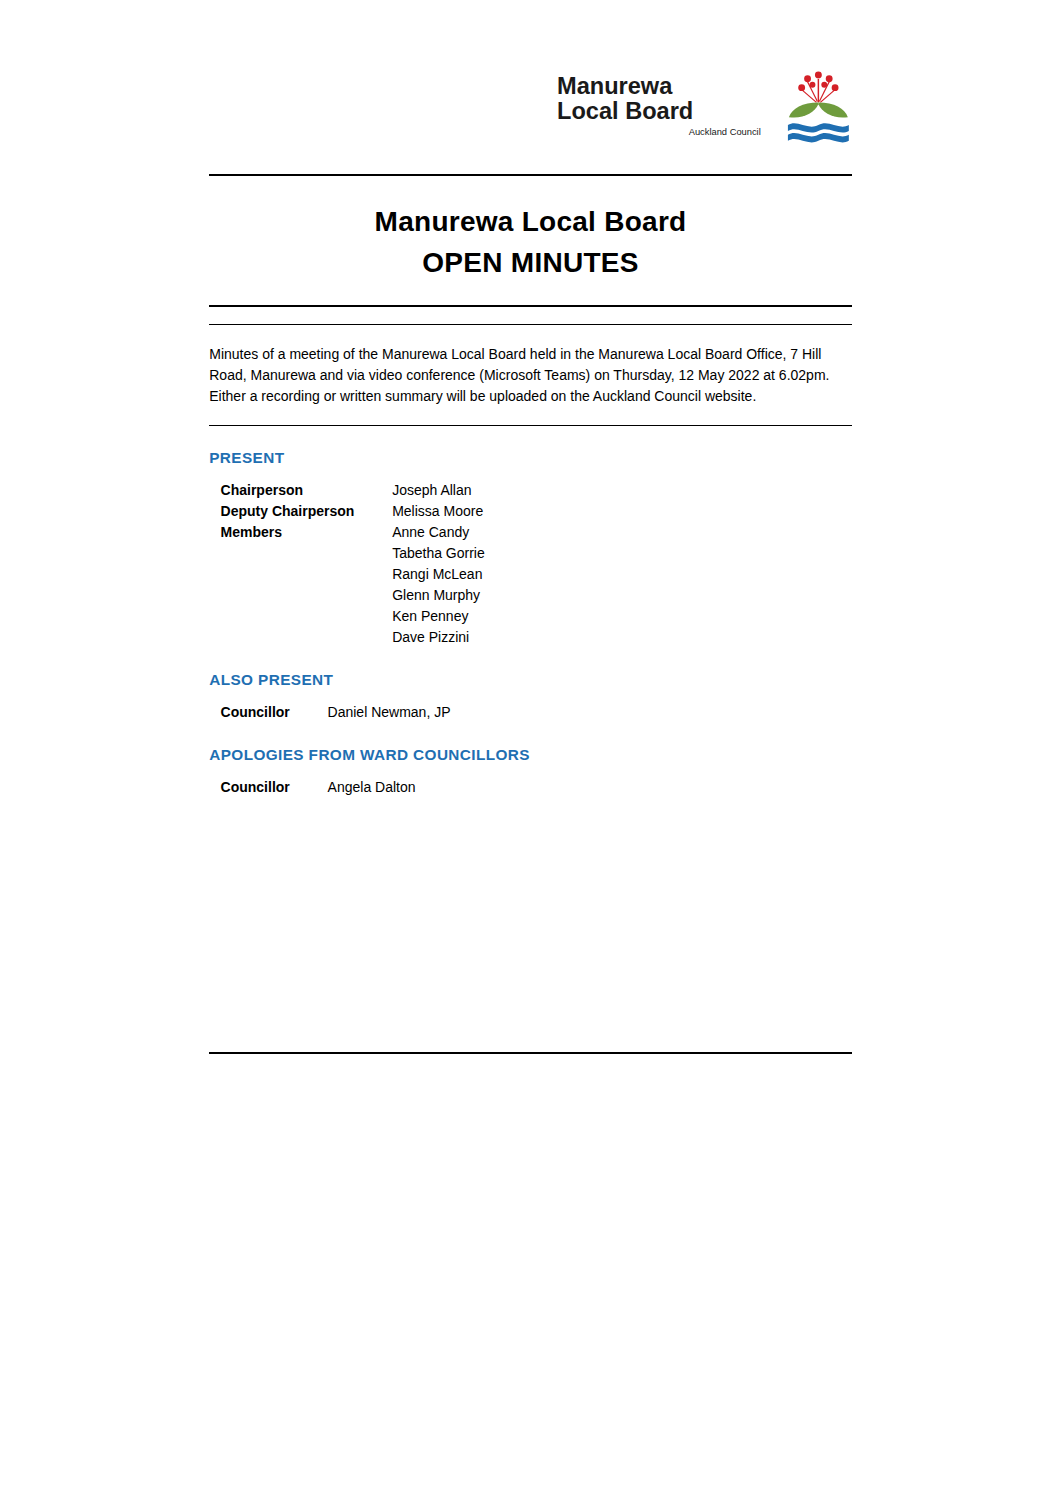Manurewa Local Board Auckland Council
Manurewa Local Board
OPEN MINUTES
Minutes of a meeting of the Manurewa Local Board held in the Manurewa Local Board Office, 7 Hill Road, Manurewa and via video conference (Microsoft Teams) on Thursday, 12 May 2022 at 6.02pm. Either a recording or written summary will be uploaded on the Auckland Council website.
PRESENT
| Chairperson | Joseph Allan |
| Deputy Chairperson | Melissa Moore |
| Members | Anne Candy Tabetha Gorrie Rangi McLean Glenn Murphy Ken Penney Dave Pizzini |
ALSO PRESENT
| Councillor | Daniel Newman, JP |
APOLOGIES FROM WARD COUNCILLORS
| Councillor | Angela Dalton |